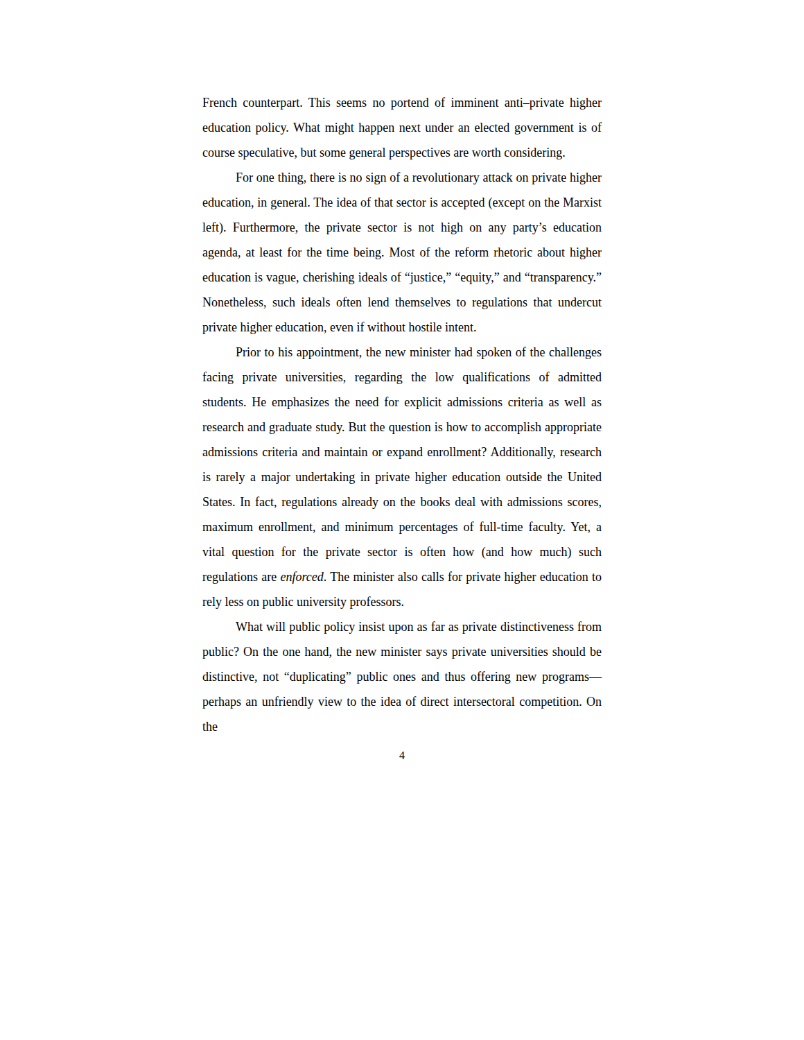French counterpart. This seems no portend of imminent anti–private higher education policy. What might happen next under an elected government is of course speculative, but some general perspectives are worth considering.
For one thing, there is no sign of a revolutionary attack on private higher education, in general. The idea of that sector is accepted (except on the Marxist left). Furthermore, the private sector is not high on any party’s education agenda, at least for the time being. Most of the reform rhetoric about higher education is vague, cherishing ideals of “justice,” “equity,” and “transparency.” Nonetheless, such ideals often lend themselves to regulations that undercut private higher education, even if without hostile intent.
Prior to his appointment, the new minister had spoken of the challenges facing private universities, regarding the low qualifications of admitted students. He emphasizes the need for explicit admissions criteria as well as research and graduate study. But the question is how to accomplish appropriate admissions criteria and maintain or expand enrollment? Additionally, research is rarely a major undertaking in private higher education outside the United States. In fact, regulations already on the books deal with admissions scores, maximum enrollment, and minimum percentages of full-time faculty. Yet, a vital question for the private sector is often how (and how much) such regulations are enforced. The minister also calls for private higher education to rely less on public university professors.
What will public policy insist upon as far as private distinctiveness from public? On the one hand, the new minister says private universities should be distinctive, not “duplicating” public ones and thus offering new programs—perhaps an unfriendly view to the idea of direct intersectoral competition. On the
4